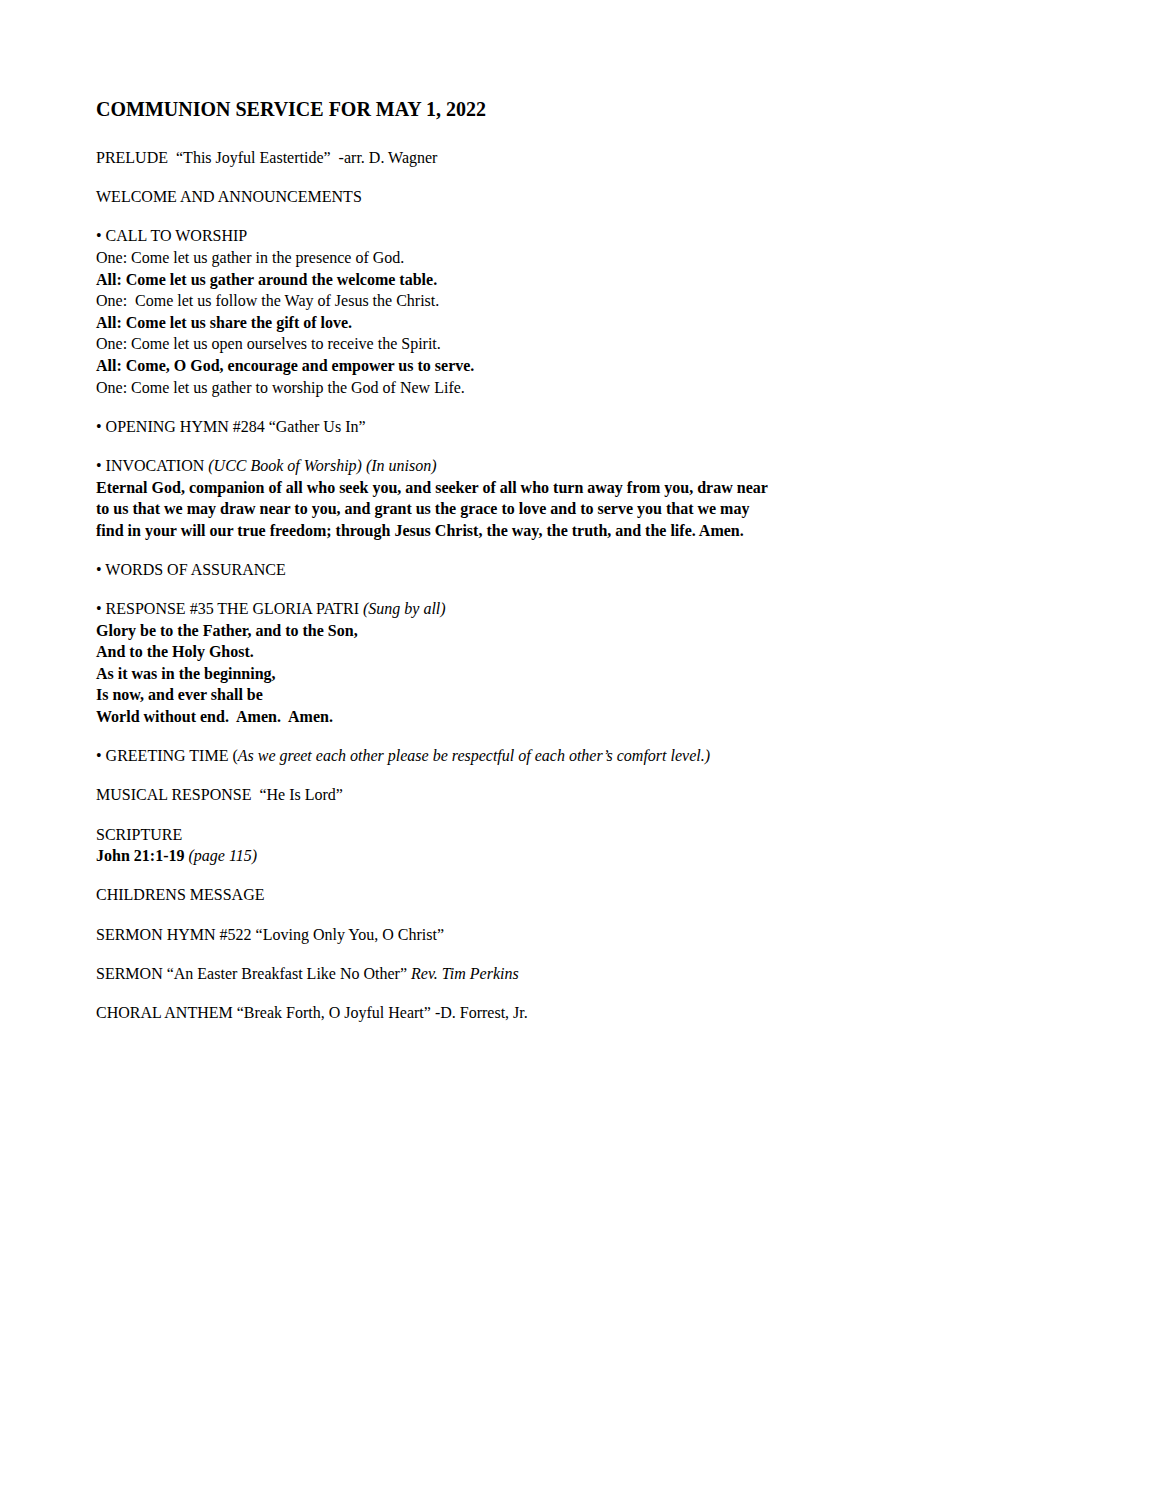COMMUNION SERVICE FOR MAY 1, 2022
PRELUDE “This Joyful Eastertide” -arr. D. Wagner
WELCOME AND ANNOUNCEMENTS
• CALL TO WORSHIP One: Come let us gather in the presence of God. All: Come let us gather around the welcome table. One: Come let us follow the Way of Jesus the Christ. All: Come let us share the gift of love. One: Come let us open ourselves to receive the Spirit. All: Come, O God, encourage and empower us to serve. One: Come let us gather to worship the God of New Life.
• OPENING HYMN #284 “Gather Us In”
• INVOCATION (UCC Book of Worship) (In unison) Eternal God, companion of all who seek you, and seeker of all who turn away from you, draw near to us that we may draw near to you, and grant us the grace to love and to serve you that we may find in your will our true freedom; through Jesus Christ, the way, the truth, and the life. Amen.
• WORDS OF ASSURANCE
• RESPONSE #35 THE GLORIA PATRI (Sung by all) Glory be to the Father, and to the Son, And to the Holy Ghost. As it was in the beginning, Is now, and ever shall be World without end. Amen. Amen.
• GREETING TIME (As we greet each other please be respectful of each other’s comfort level.)
MUSICAL RESPONSE “He Is Lord”
SCRIPTURE John 21:1-19 (page 115)
CHILDRENS MESSAGE
SERMON HYMN #522 “Loving Only You, O Christ”
SERMON “An Easter Breakfast Like No Other” Rev. Tim Perkins
CHORAL ANTHEM “Break Forth, O Joyful Heart” -D. Forrest, Jr.